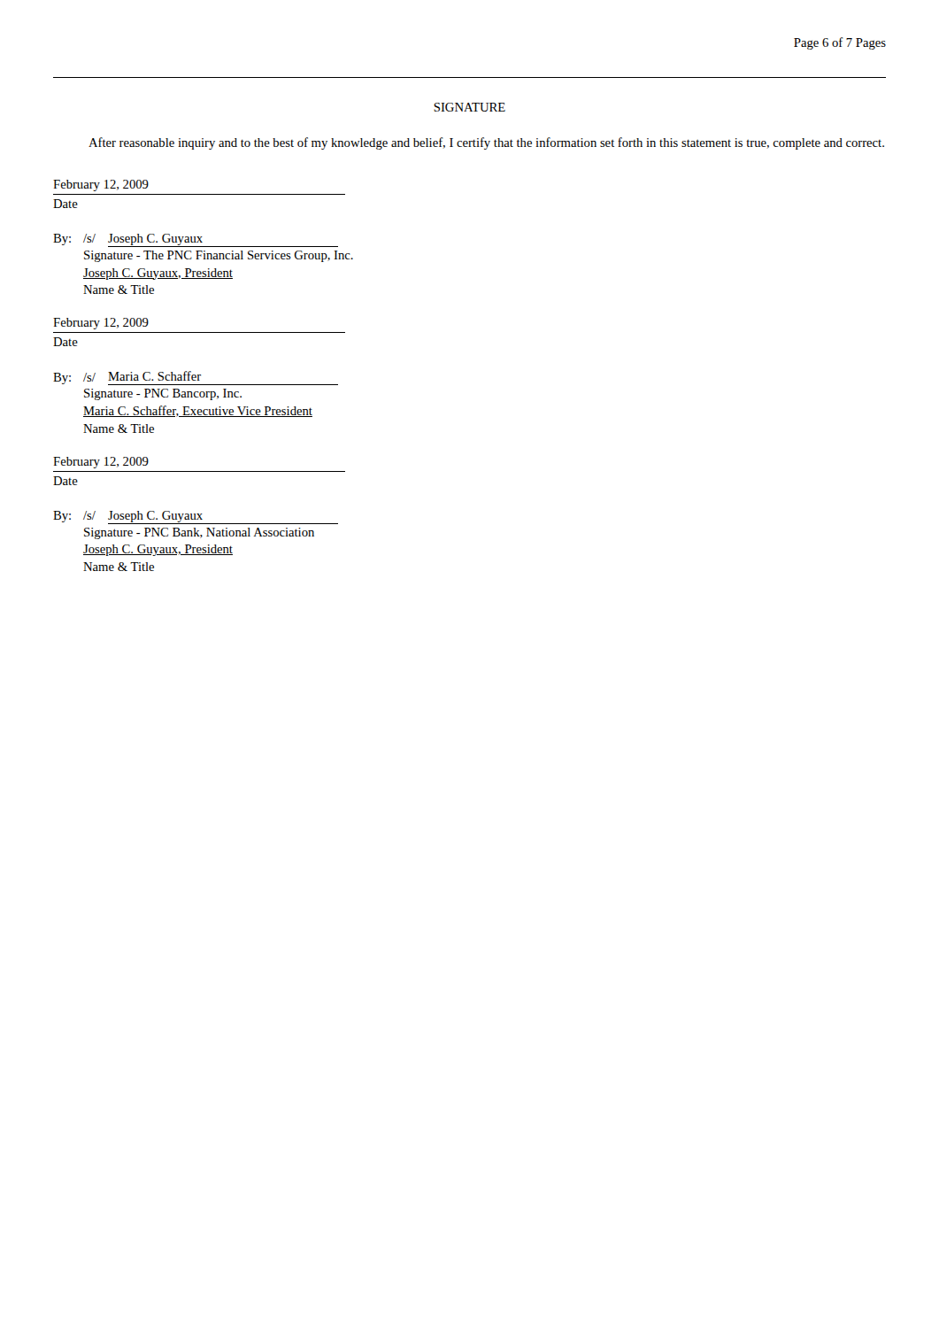Page 6 of 7 Pages
SIGNATURE
After reasonable inquiry and to the best of my knowledge and belief, I certify that the information set forth in this statement is true, complete and correct.
February 12, 2009
Date
| By: | /s/ | Joseph C. Guyaux |
Signature - The PNC Financial Services Group, Inc.
Joseph C. Guyaux, President
Name & Title
February 12, 2009
Date
| By: | /s/ | Maria C. Schaffer |
Signature - PNC Bancorp, Inc.
Maria C. Schaffer, Executive Vice President
Name & Title
February 12, 2009
Date
| By: | /s/ | Joseph C. Guyaux |
Signature - PNC Bank, National Association
Joseph C. Guyaux, President
Name & Title